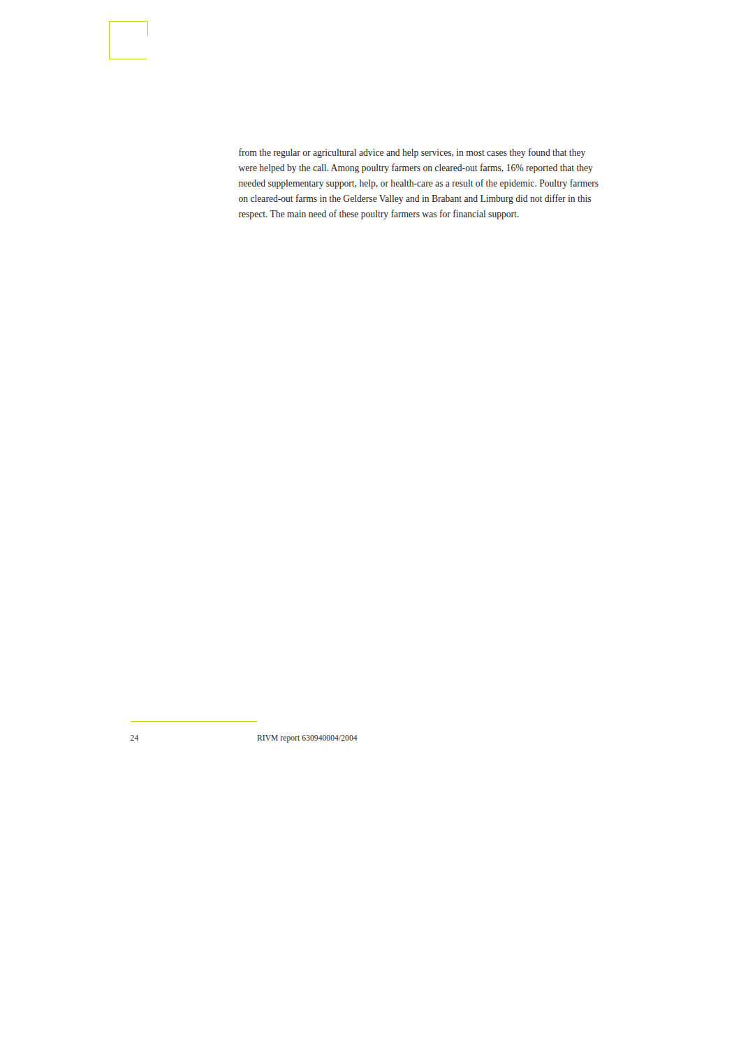from the regular or agricultural advice and help services, in most cases they found that they were helped by the call. Among poultry farmers on cleared-out farms, 16% reported that they needed supplementary support, help, or health-care as a result of the epidemic. Poultry farmers on cleared-out farms in the Gelderse Valley and in Brabant and Limburg did not differ in this respect. The main need of these poultry farmers was for financial support.
24 RIVM report 630940004/2004